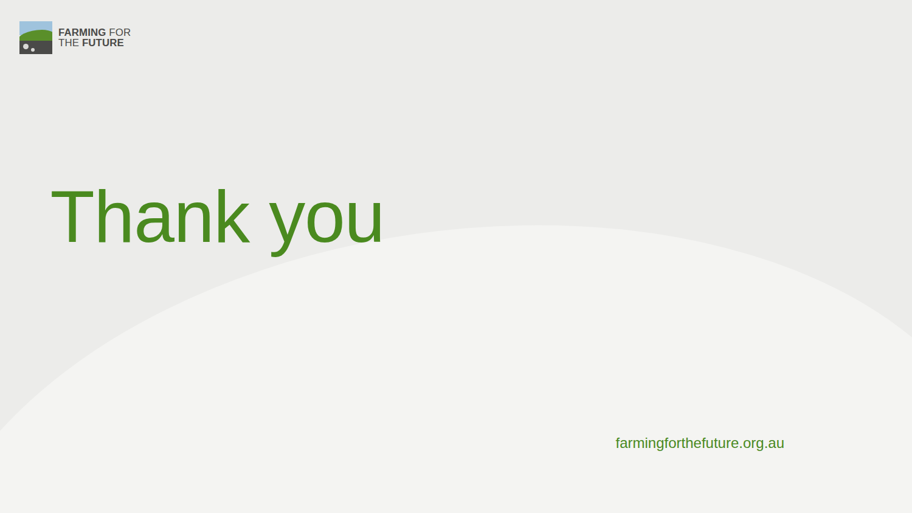Farming for the Future
Thank you
farmingforthefuture.org.au